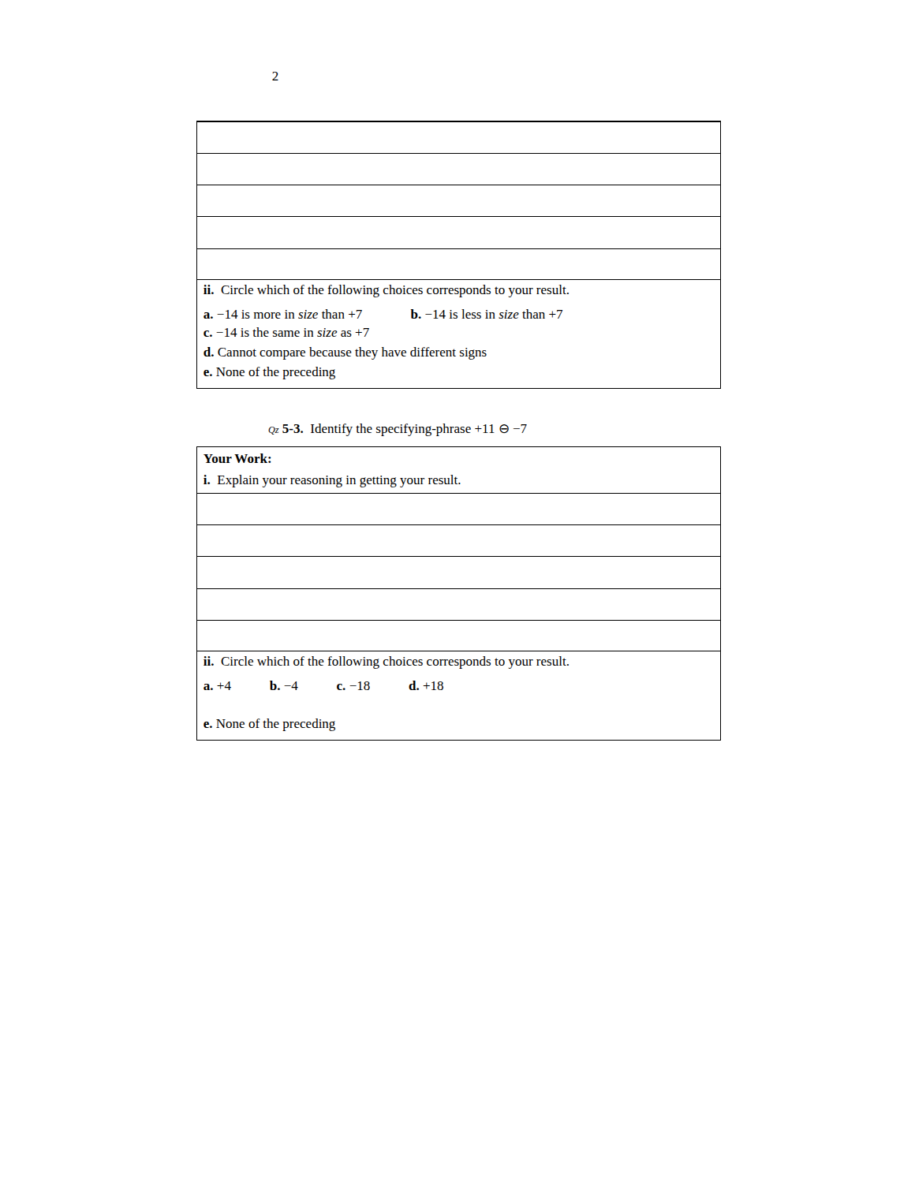2
ii. Circle which of the following choices corresponds to your result.
a. −14 is more in size than +7 b. −14 is less in size than +7 c. −14 is the same in size as +7
d. Cannot compare because they have different signs
e. None of the preceding
Qz 5-3. Identify the specifying-phrase +11 ⊖ −7
Your Work:
i. Explain your reasoning in getting your result.
ii. Circle which of the following choices corresponds to your result.
a. +4 b. −4 c. −18 d. +18
e. None of the preceding